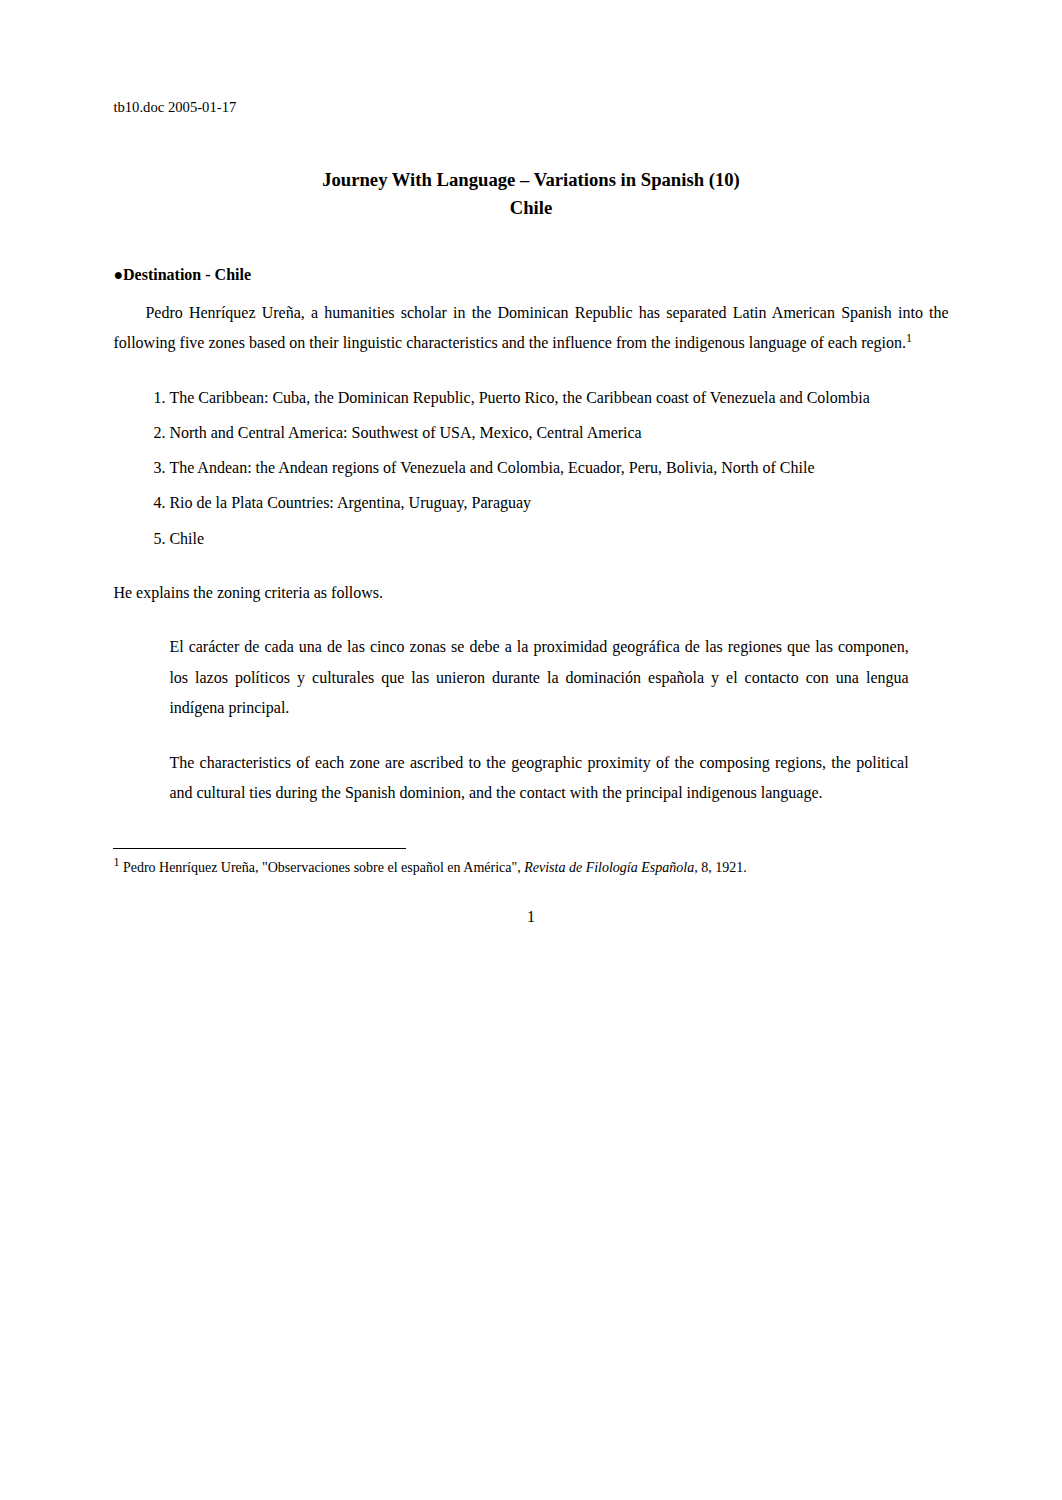tb10.doc 2005-01-17
Journey With Language – Variations in Spanish (10)
Chile
●Destination - Chile
Pedro Henríquez Ureña, a humanities scholar in the Dominican Republic has separated Latin American Spanish into the following five zones based on their linguistic characteristics and the influence from the indigenous language of each region.1
The Caribbean: Cuba, the Dominican Republic, Puerto Rico, the Caribbean coast of Venezuela and Colombia
North and Central America: Southwest of USA, Mexico, Central America
The Andean: the Andean regions of Venezuela and Colombia, Ecuador, Peru, Bolivia, North of Chile
Rio de la Plata Countries: Argentina, Uruguay, Paraguay
Chile
He explains the zoning criteria as follows.
El carácter de cada una de las cinco zonas se debe a la proximidad geográfica de las regiones que las componen, los lazos políticos y culturales que las unieron durante la dominación española y el contacto con una lengua indígena principal.
The characteristics of each zone are ascribed to the geographic proximity of the composing regions, the political and cultural ties during the Spanish dominion, and the contact with the principal indigenous language.
1 Pedro Henríquez Ureña, "Observaciones sobre el español en América", Revista de Filología Española, 8, 1921.
1